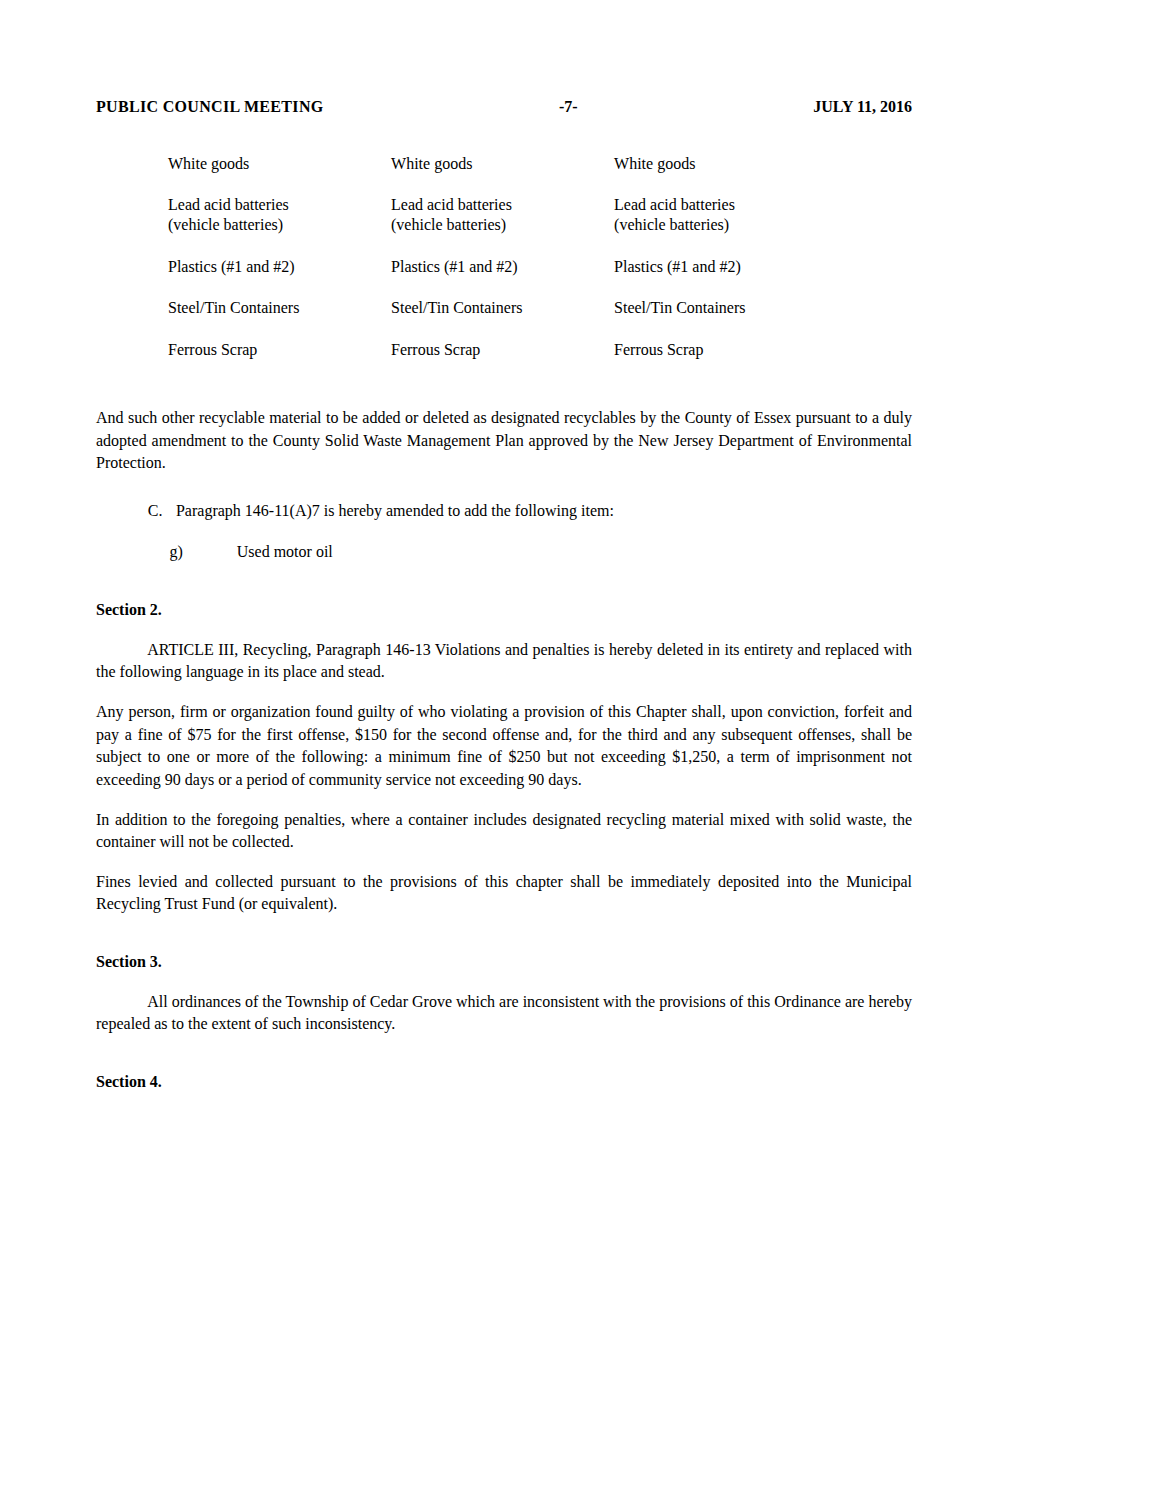PUBLIC COUNCIL MEETING -7- JULY 11, 2016
| White goods | White goods | White goods |
| Lead acid batteries (vehicle batteries) | Lead acid batteries (vehicle batteries) | Lead acid batteries (vehicle batteries) |
| Plastics (#1 and #2) | Plastics (#1 and #2) | Plastics (#1 and #2) |
| Steel/Tin Containers | Steel/Tin Containers | Steel/Tin Containers |
| Ferrous Scrap | Ferrous Scrap | Ferrous Scrap |
And such other recyclable material to be added or deleted as designated recyclables by the County of Essex pursuant to a duly adopted amendment to the County Solid Waste Management Plan approved by the New Jersey Department of Environmental Protection.
Paragraph 146-11(A)7 is hereby amended to add the following item:
g) Used motor oil
Section 2.
ARTICLE III, Recycling, Paragraph 146-13 Violations and penalties is hereby deleted in its entirety and replaced with the following language in its place and stead.
Any person, firm or organization found guilty of who violating a provision of this Chapter shall, upon conviction, forfeit and pay a fine of $75 for the first offense, $150 for the second offense and, for the third and any subsequent offenses, shall be subject to one or more of the following: a minimum fine of $250 but not exceeding $1,250, a term of imprisonment not exceeding 90 days or a period of community service not exceeding 90 days.
In addition to the foregoing penalties, where a container includes designated recycling material mixed with solid waste, the container will not be collected.
Fines levied and collected pursuant to the provisions of this chapter shall be immediately deposited into the Municipal Recycling Trust Fund (or equivalent).
Section 3.
All ordinances of the Township of Cedar Grove which are inconsistent with the provisions of this Ordinance are hereby repealed as to the extent of such inconsistency.
Section 4.